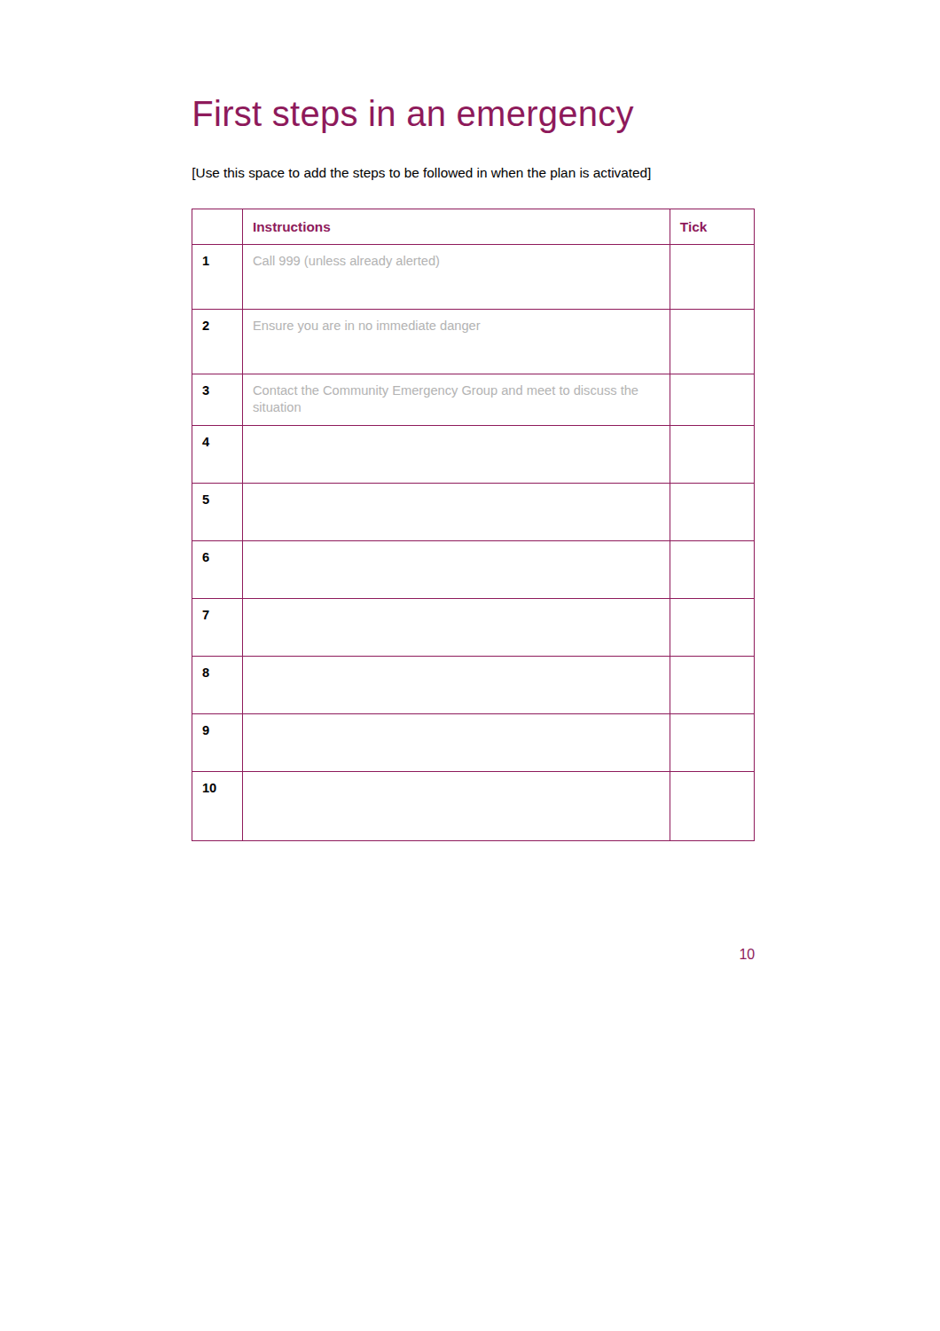First steps in an emergency
[Use this space to add the steps to be followed in when the plan is activated]
| | Instructions | Tick |
| --- | --- | --- |
| 1 | Call 999 (unless already alerted) | |
| 2 | Ensure you are in no immediate danger | |
| 3 | Contact the Community Emergency Group and meet to discuss the situation | |
| 4 | | |
| 5 | | |
| 6 | | |
| 7 | | |
| 8 | | |
| 9 | | |
| 10 | | |
10